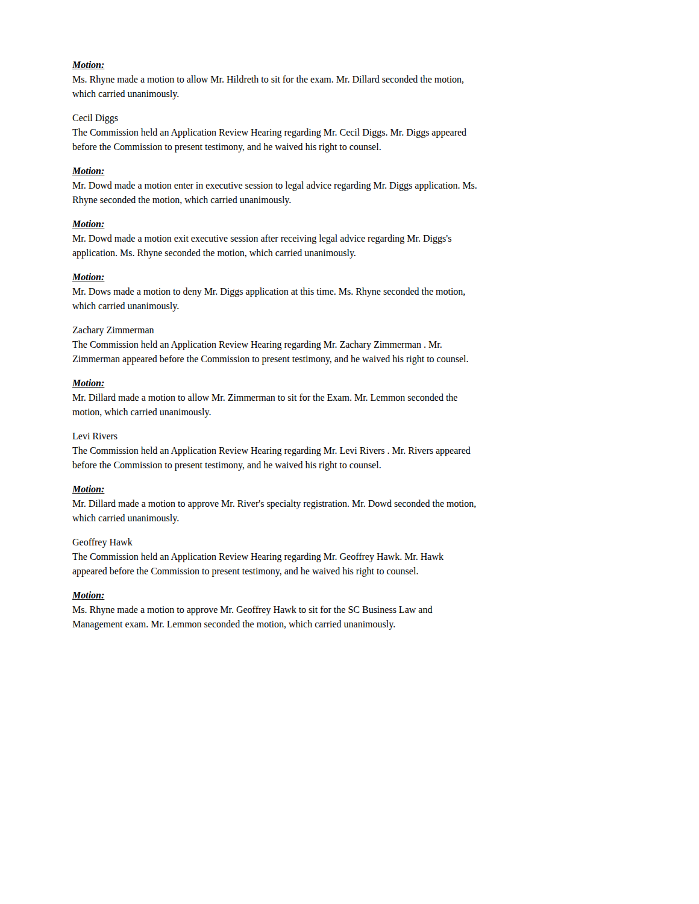Motion:
Ms. Rhyne made a motion to allow Mr. Hildreth to sit for the exam. Mr. Dillard seconded the motion, which carried unanimously.
Cecil Diggs
The Commission held an Application Review Hearing regarding Mr. Cecil Diggs. Mr. Diggs appeared before the Commission to present testimony, and he waived his right to counsel.
Motion:
Mr. Dowd made a motion enter in executive session to legal advice regarding Mr. Diggs application. Ms. Rhyne seconded the motion, which carried unanimously.
Motion:
Mr. Dowd made a motion exit executive session after receiving legal advice regarding Mr. Diggs's application. Ms. Rhyne seconded the motion, which carried unanimously.
Motion:
Mr. Dows made a motion to deny Mr. Diggs application at this time. Ms. Rhyne seconded the motion, which carried unanimously.
Zachary Zimmerman
The Commission held an Application Review Hearing regarding Mr. Zachary Zimmerman . Mr. Zimmerman appeared before the Commission to present testimony, and he waived his right to counsel.
Motion:
Mr. Dillard made a motion to allow Mr. Zimmerman to sit for the Exam. Mr. Lemmon seconded the motion, which carried unanimously.
Levi Rivers
The Commission held an Application Review Hearing regarding Mr. Levi Rivers . Mr. Rivers appeared before the Commission to present testimony, and he waived his right to counsel.
Motion:
Mr. Dillard made a motion to approve Mr. River's specialty registration. Mr. Dowd seconded the motion, which carried unanimously.
Geoffrey Hawk
The Commission held an Application Review Hearing regarding Mr. Geoffrey Hawk. Mr. Hawk appeared before the Commission to present testimony, and he waived his right to counsel.
Motion:
Ms. Rhyne made a motion to approve Mr. Geoffrey Hawk to sit for the SC Business Law and Management exam. Mr. Lemmon seconded the motion, which carried unanimously.